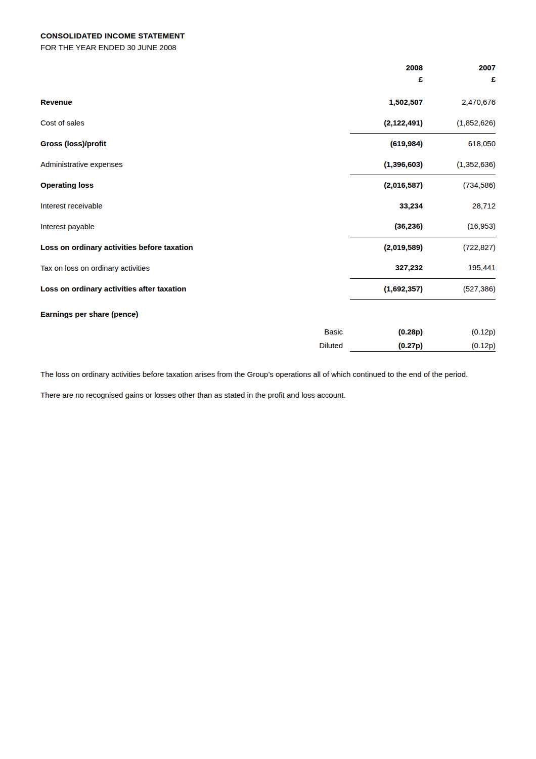Consolidated Income Statement
For the year ended 30 June 2008
| | | 2008 | 2007 |
| | | £ | £ |
| Revenue | | 1,502,507 | 2,470,676 |
| Cost of sales | | (2,122,491) | (1,852,626) |
| Gross (loss)/profit | | (619,984) | 618,050 |
| Administrative expenses | | (1,396,603) | (1,352,636) |
| Operating loss | | (2,016,587) | (734,586) |
| Interest receivable | | 33,234 | 28,712 |
| Interest payable | | (36,236) | (16,953) |
| Loss on ordinary activities before taxation | | (2,019,589) | (722,827) |
| Tax on loss on ordinary activities | | 327,232 | 195,441 |
| Loss on ordinary activities after taxation | | (1,692,357) | (527,386) |
| Earnings per share (pence) | | | |
| | Basic | (0.28p) | (0.12p) |
| | Diluted | (0.27p) | (0.12p) |
The loss on ordinary activities before taxation arises from the Group’s operations all of which continued to the end of the period.
There are no recognised gains or losses other than as stated in the profit and loss account.